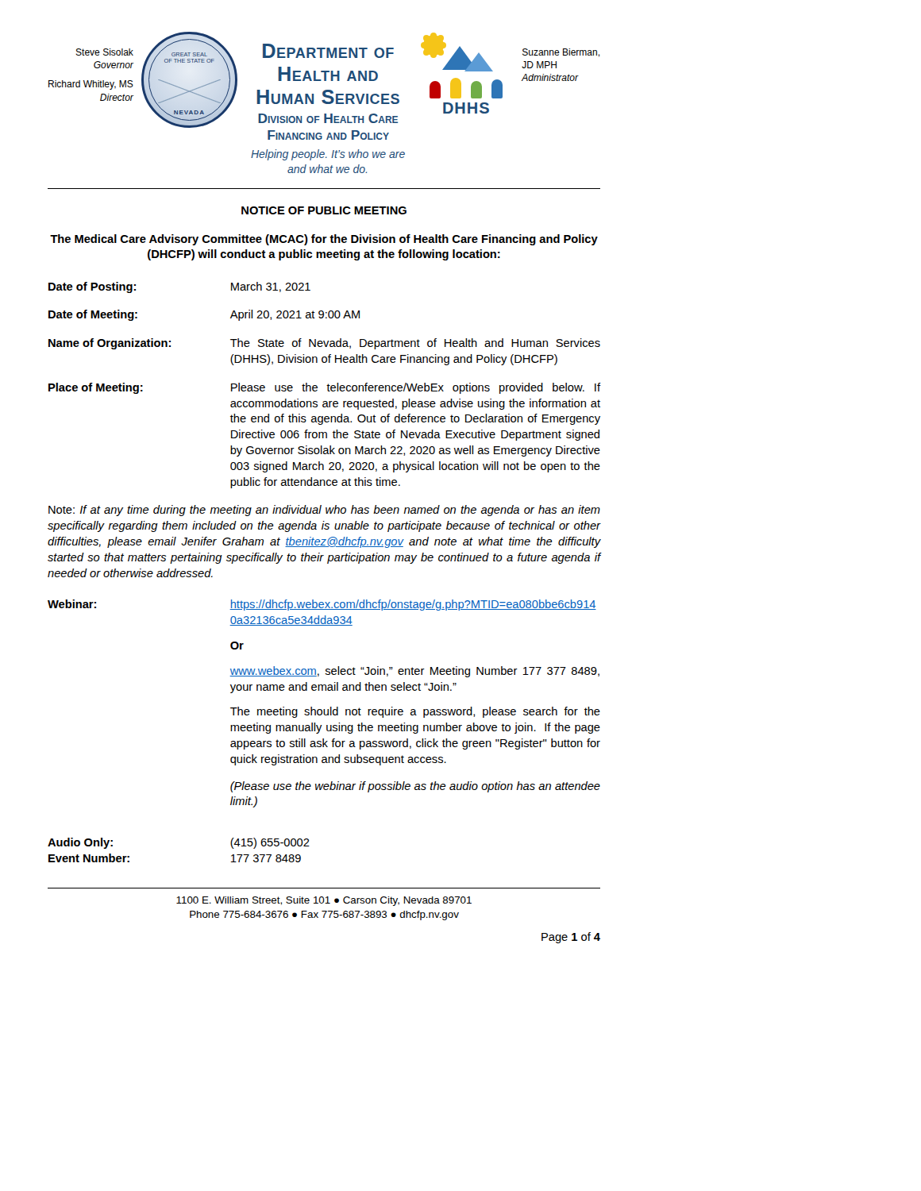Steve Sisolak
Governor
Richard Whitley, MS
Director
GREAT SEAL
OF THE STATE OF
Department of
Health and Human Services
Division of Health Care Financing and Policy
Helping people. It’s who we are and what we do.
DHHS
Suzanne Bierman,
JD MPH
Administrator
NOTICE OF PUBLIC MEETING
The Medical Care Advisory Committee (MCAC) for the Division of Health Care Financing and Policy (DHCFP) will conduct a public meeting at the following location:
| Date of Posting: | March 31, 2021 |
| Date of Meeting: | April 20, 2021 at 9:00 AM |
| Name of Organization: | The State of Nevada, Department of Health and Human Services (DHHS), Division of Health Care Financing and Policy (DHCFP) |
| Place of Meeting: | Please use the teleconference/WebEx options provided below. If accommodations are requested, please advise using the information at the end of this agenda. Out of deference to Declaration of Emergency Directive 006 from the State of Nevada Executive Department signed by Governor Sisolak on March 22, 2020 as well as Emergency Directive 003 signed March 20, 2020, a physical location will not be open to the public for attendance at this time. |
Note: If at any time during the meeting an individual who has been named on the agenda or has an item specifically regarding them included on the agenda is unable to participate because of technical or other difficulties, please email Jenifer Graham at tbenitez@dhcfp.nv.gov and note at what time the difficulty started so that matters pertaining specifically to their participation may be continued to a future agenda if needed or otherwise addressed.
| Webinar: | https://dhcfp.webex.com/dhcfp/onstage/g.php?MTID=ea080bbe6cb9140a32136ca5e34dda934 Or www.webex.com , select “Join,” enter Meeting Number 177 377 8489, your name and email and then select “Join.” The meeting should not require a password, please search for the meeting manually using the meeting number above to join. If the page appears to still ask for a password, click the green "Register" button for quick registration and subsequent access. (Please use the webinar if possible as the audio option has an attendee limit.) |
| Audio Only: | (415) 655-0002 |
| Event Number: | 177 377 8489 |
1100 E. William Street, Suite 101 ● Carson City, Nevada 89701
Phone 775-684-3676 ● Fax 775-687-3893 ● dhcfp.nv.gov
Page 1 of 4